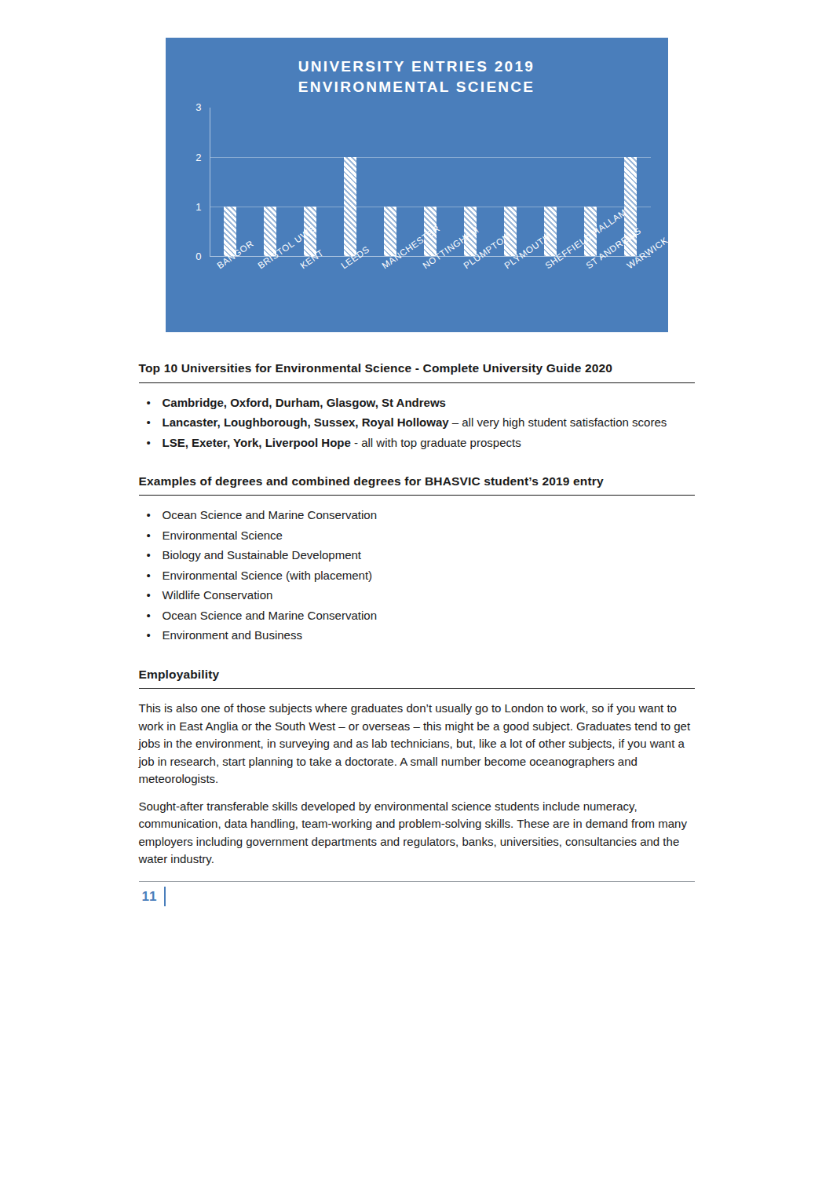University Entries 2019
Environmental Science
3 2 1 0
Bangor Bristol UWE Kent Leeds Manchester Nottingham Plumpton Plymouth Sheffield Hallam St Andrews Warwick
Top 10 Universities for Environmental Science - Complete University Guide 2020
Cambridge, Oxford, Durham, Glasgow, St Andrews
Lancaster, Loughborough, Sussex, Royal Holloway – all very high student satisfaction scores
LSE, Exeter, York, Liverpool Hope - all with top graduate prospects
Examples of degrees and combined degrees for BHASVIC student’s 2019 entry
Ocean Science and Marine Conservation
Environmental Science
Biology and Sustainable Development
Environmental Science (with placement)
Wildlife Conservation
Ocean Science and Marine Conservation
Environment and Business
Employability
This is also one of those subjects where graduates don’t usually go to London to work, so if you want to work in East Anglia or the South West – or overseas – this might be a good subject. Graduates tend to get jobs in the environment, in surveying and as lab technicians, but, like a lot of other subjects, if you want a job in research, start planning to take a doctorate. A small number become oceanographers and meteorologists.
Sought-after transferable skills developed by environmental science students include numeracy, communication, data handling, team-working and problem-solving skills. These are in demand from many employers including government departments and regulators, banks, universities, consultancies and the water industry.
11